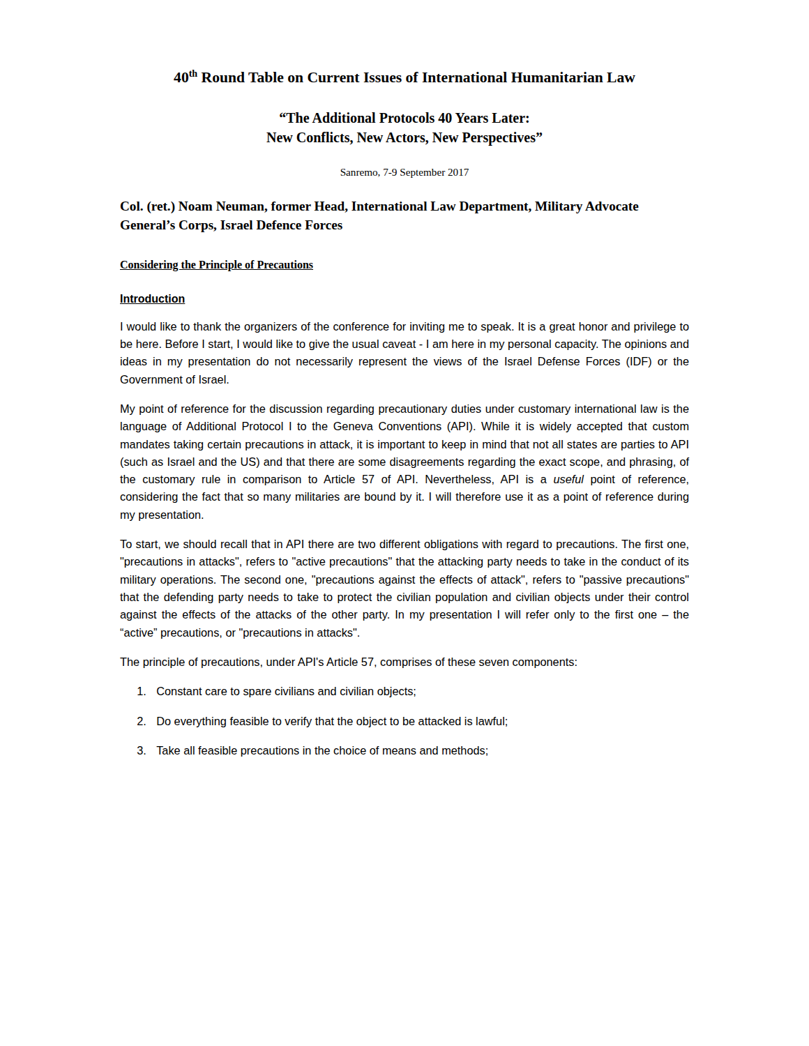40th Round Table on Current Issues of International Humanitarian Law
“The Additional Protocols 40 Years Later:
New Conflicts, New Actors, New Perspectives”
Sanremo, 7-9 September 2017
Col. (ret.) Noam Neuman, former Head, International Law Department, Military Advocate General’s Corps, Israel Defence Forces
Considering the Principle of Precautions
Introduction
I would like to thank the organizers of the conference for inviting me to speak. It is a great honor and privilege to be here. Before I start, I would like to give the usual caveat - I am here in my personal capacity. The opinions and ideas in my presentation do not necessarily represent the views of the Israel Defense Forces (IDF) or the Government of Israel.
My point of reference for the discussion regarding precautionary duties under customary international law is the language of Additional Protocol I to the Geneva Conventions (API). While it is widely accepted that custom mandates taking certain precautions in attack, it is important to keep in mind that not all states are parties to API (such as Israel and the US) and that there are some disagreements regarding the exact scope, and phrasing, of the customary rule in comparison to Article 57 of API. Nevertheless, API is a useful point of reference, considering the fact that so many militaries are bound by it. I will therefore use it as a point of reference during my presentation.
To start, we should recall that in API there are two different obligations with regard to precautions. The first one, "precautions in attacks", refers to "active precautions" that the attacking party needs to take in the conduct of its military operations. The second one, "precautions against the effects of attack", refers to "passive precautions" that the defending party needs to take to protect the civilian population and civilian objects under their control against the effects of the attacks of the other party. In my presentation I will refer only to the first one – the “active” precautions, or "precautions in attacks".
The principle of precautions, under API's Article 57, comprises of these seven components:
Constant care to spare civilians and civilian objects;
Do everything feasible to verify that the object to be attacked is lawful;
Take all feasible precautions in the choice of means and methods;